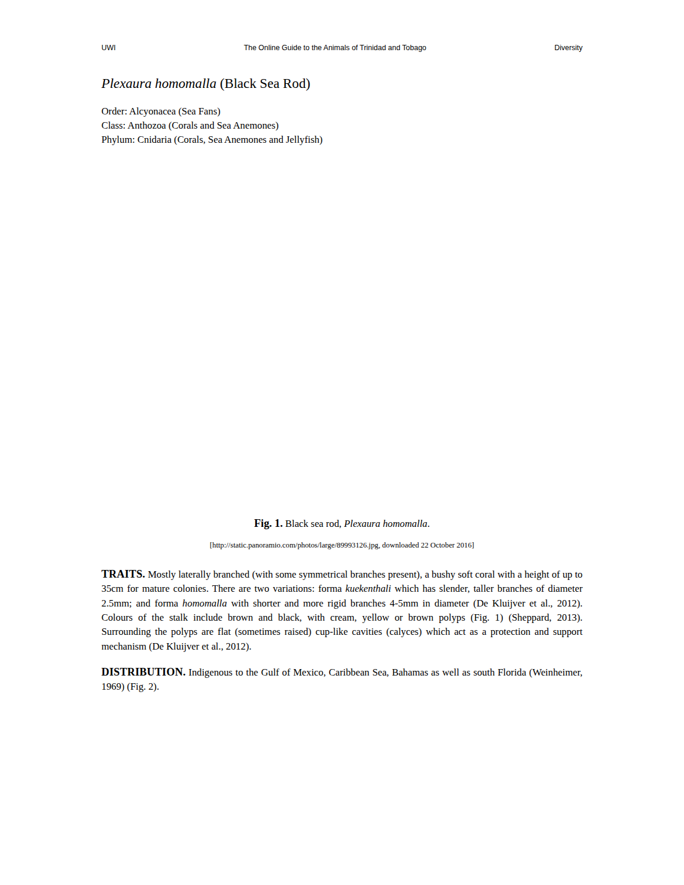UWI The Online Guide to the Animals of Trinidad and Tobago Diversity
Plexaura homomalla (Black Sea Rod)
Order: Alcyonacea (Sea Fans)
Class: Anthozoa (Corals and Sea Anemones)
Phylum: Cnidaria (Corals, Sea Anemones and Jellyfish)
Fig. 1. Black sea rod, Plexaura homomalla.
[http://static.panoramio.com/photos/large/89993126.jpg, downloaded 22 October 2016]
TRAITS. Mostly laterally branched (with some symmetrical branches present), a bushy soft coral with a height of up to 35cm for mature colonies. There are two variations: forma kuekenthali which has slender, taller branches of diameter 2.5mm; and forma homomalla with shorter and more rigid branches 4-5mm in diameter (De Kluijver et al., 2012). Colours of the stalk include brown and black, with cream, yellow or brown polyps (Fig. 1) (Sheppard, 2013). Surrounding the polyps are flat (sometimes raised) cup-like cavities (calyces) which act as a protection and support mechanism (De Kluijver et al., 2012).
DISTRIBUTION. Indigenous to the Gulf of Mexico, Caribbean Sea, Bahamas as well as south Florida (Weinheimer, 1969) (Fig. 2).